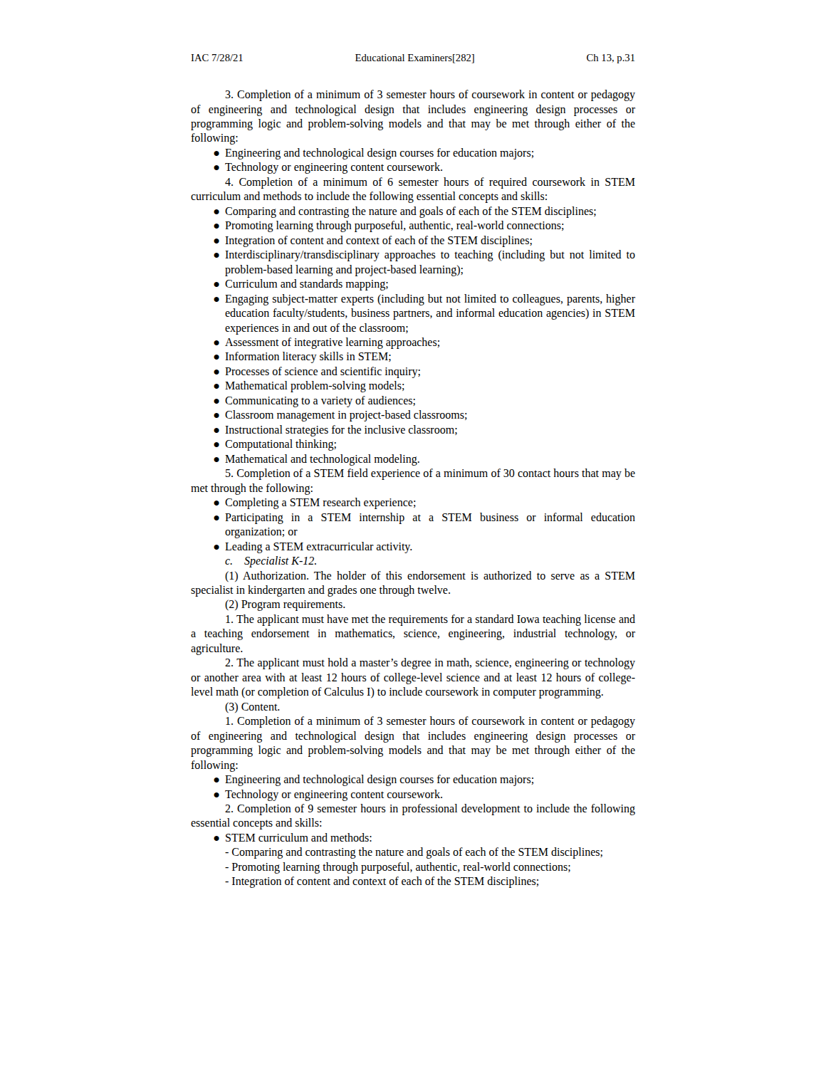IAC 7/28/21 Educational Examiners[282] Ch 13, p.31
3. Completion of a minimum of 3 semester hours of coursework in content or pedagogy of engineering and technological design that includes engineering design processes or programming logic and problem-solving models and that may be met through either of the following:
●Engineering and technological design courses for education majors;
●Technology or engineering content coursework.
4. Completion of a minimum of 6 semester hours of required coursework in STEM curriculum and methods to include the following essential concepts and skills:
●Comparing and contrasting the nature and goals of each of the STEM disciplines;
●Promoting learning through purposeful, authentic, real-world connections;
●Integration of content and context of each of the STEM disciplines;
●Interdisciplinary/transdisciplinary approaches to teaching (including but not limited to problem-based learning and project-based learning);
●Curriculum and standards mapping;
●Engaging subject-matter experts (including but not limited to colleagues, parents, higher education faculty/students, business partners, and informal education agencies) in STEM experiences in and out of the classroom;
●Assessment of integrative learning approaches;
●Information literacy skills in STEM;
●Processes of science and scientific inquiry;
●Mathematical problem-solving models;
●Communicating to a variety of audiences;
●Classroom management in project-based classrooms;
●Instructional strategies for the inclusive classroom;
●Computational thinking;
●Mathematical and technological modeling.
5. Completion of a STEM field experience of a minimum of 30 contact hours that may be met through the following:
●Completing a STEM research experience;
●Participating in a STEM internship at a STEM business or informal education organization; or
●Leading a STEM extracurricular activity.
c. Specialist K-12.
(1) Authorization. The holder of this endorsement is authorized to serve as a STEM specialist in kindergarten and grades one through twelve.
(2) Program requirements.
1. The applicant must have met the requirements for a standard Iowa teaching license and a teaching endorsement in mathematics, science, engineering, industrial technology, or agriculture.
2. The applicant must hold a master’s degree in math, science, engineering or technology or another area with at least 12 hours of college-level science and at least 12 hours of college-level math (or completion of Calculus I) to include coursework in computer programming.
(3) Content.
1. Completion of a minimum of 3 semester hours of coursework in content or pedagogy of engineering and technological design that includes engineering design processes or programming logic and problem-solving models and that may be met through either of the following:
●Engineering and technological design courses for education majors;
●Technology or engineering content coursework.
2. Completion of 9 semester hours in professional development to include the following essential concepts and skills:
●STEM curriculum and methods:
- Comparing and contrasting the nature and goals of each of the STEM disciplines;
- Promoting learning through purposeful, authentic, real-world connections;
- Integration of content and context of each of the STEM disciplines;